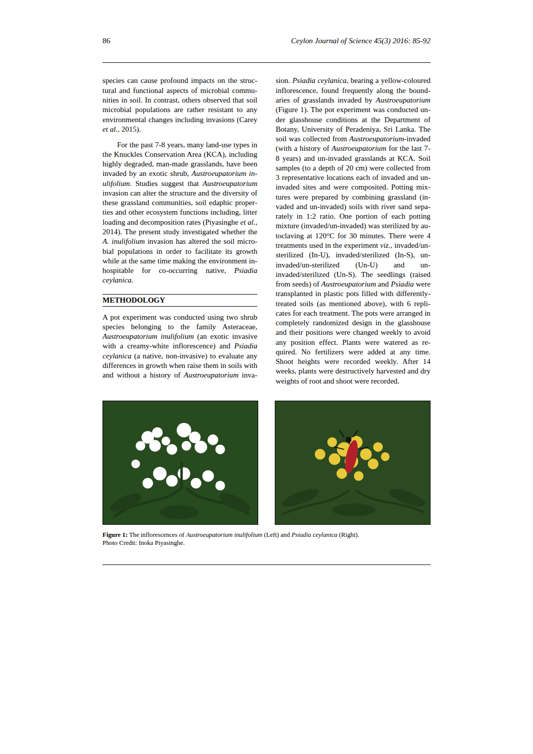86
Ceylon Journal of Science 45(3) 2016: 85-92
species can cause profound impacts on the structural and functional aspects of microbial communities in soil. In contrast, others observed that soil microbial populations are rather resistant to any environmental changes including invasions (Carey et al., 2015).
For the past 7-8 years, many land-use types in the Knuckles Conservation Area (KCA), including highly degraded, man-made grasslands, have been invaded by an exotic shrub, Austroeupatorium inulifolium. Studies suggest that Austroeupatorium invasion can alter the structure and the diversity of these grassland communities, soil edaphic properties and other ecosystem functions including, litter loading and decomposition rates (Piyasinghe et al., 2014). The present study investigated whether the A. inulifolium invasion has altered the soil microbial populations in order to facilitate its growth while at the same time making the environment inhospitable for co-occurring native, Psiadia ceylanica.
METHODOLOGY
A pot experiment was conducted using two shrub species belonging to the family Asteraceae, Austroeupatorium inulifolium (an exotic invasive with a creamy-white inflorescence) and Psiadia ceylanica (a native, non-invasive) to evaluate any differences in growth when raise them in soils with and without a history of Austroeupatorium invasion. Psiadia ceylanica, bearing a yellow-coloured inflorescence, found frequently along the boundaries of grasslands invaded by Austroeupatorium (Figure 1). The pot experiment was conducted under glasshouse conditions at the Department of Botany, University of Peradeniya, Sri Lanka. The soil was collected from Austroeupatorium-invaded (with a history of Austroeupatorium for the last 7-8 years) and un-invaded grasslands at KCA. Soil samples (to a depth of 20 cm) were collected from 3 representative locations each of invaded and un-invaded sites and were composited. Potting mixtures were prepared by combining grassland (invaded and un-invaded) soils with river sand separately in 1:2 ratio. One portion of each potting mixture (invaded/un-invaded) was sterilized by autoclaving at 120°C for 30 minutes. There were 4 treatments used in the experiment viz., invaded/un-sterilized (In-U), invaded/sterilized (In-S), un-invaded/un-sterilized (Un-U) and un-invaded/sterilized (Un-S). The seedlings (raised from seeds) of Austroeupatorium and Psiadia were transplanted in plastic pots filled with differently-treated soils (as mentioned above), with 6 replicates for each treatment. The pots were arranged in completely randomized design in the glasshouse and their positions were changed weekly to avoid any position effect. Plants were watered as required. No fertilizers were added at any time. Shoot heights were recorded weekly. After 14 weeks, plants were destructively harvested and dry weights of root and shoot were recorded.
Figure 1: The inflorescences of Austroeupatorium inulifolium (Left) and Psiadia ceylanica (Right).
Photo Credit: Inoka Piyasinghe.